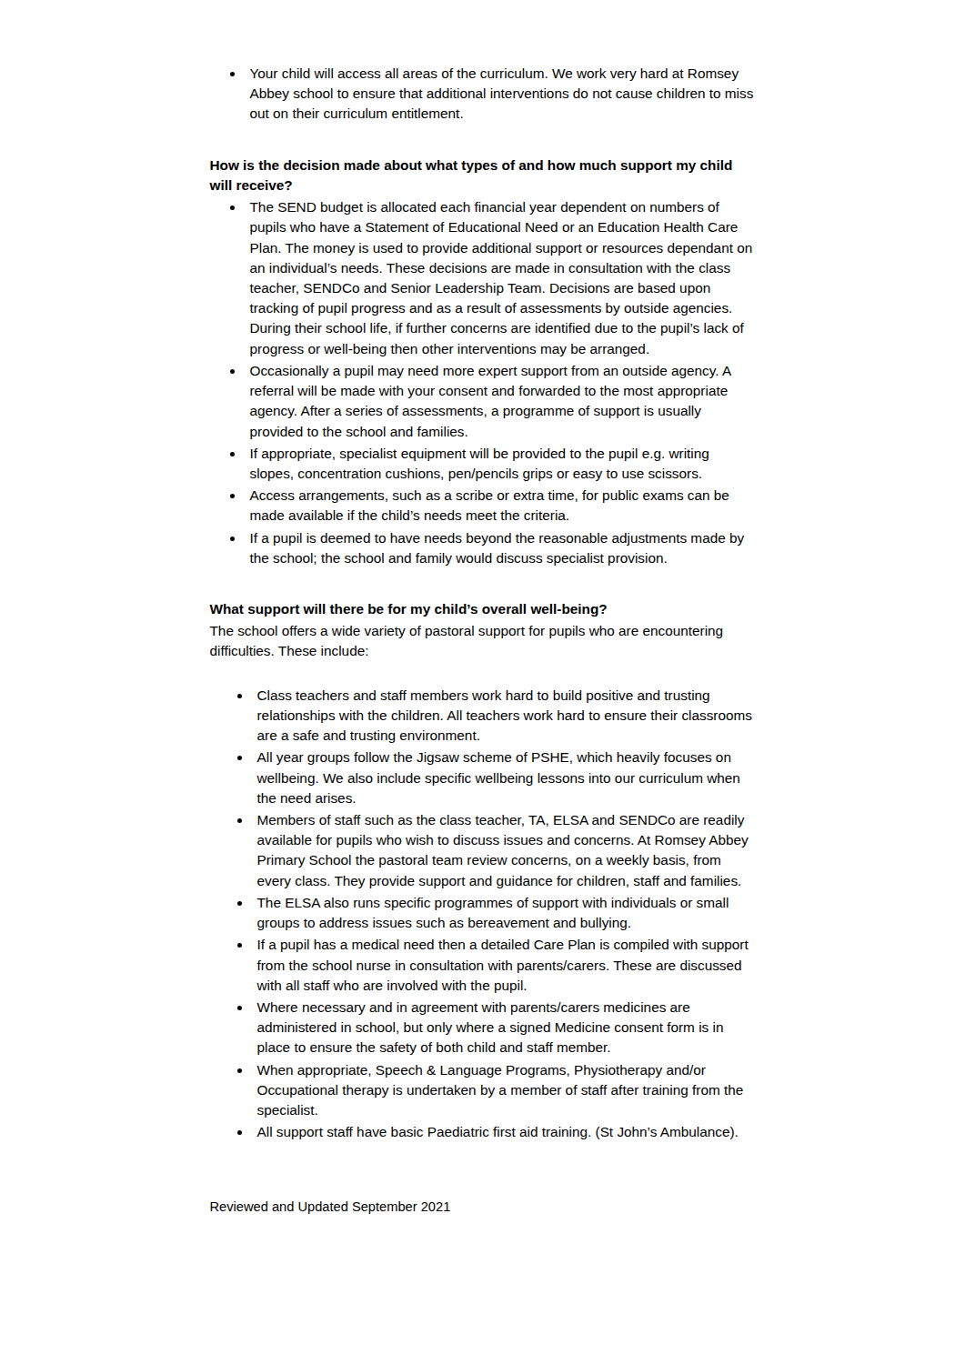Your child will access all areas of the curriculum. We work very hard at Romsey Abbey school to ensure that additional interventions do not cause children to miss out on their curriculum entitlement.
How is the decision made about what types of and how much support my child will receive?
The SEND budget is allocated each financial year dependent on numbers of pupils who have a Statement of Educational Need or an Education Health Care Plan. The money is used to provide additional support or resources dependant on an individual’s needs. These decisions are made in consultation with the class teacher, SENDCo and Senior Leadership Team. Decisions are based upon tracking of pupil progress and as a result of assessments by outside agencies. During their school life, if further concerns are identified due to the pupil’s lack of progress or well-being then other interventions may be arranged.
Occasionally a pupil may need more expert support from an outside agency. A referral will be made with your consent and forwarded to the most appropriate agency. After a series of assessments, a programme of support is usually provided to the school and families.
If appropriate, specialist equipment will be provided to the pupil e.g. writing slopes, concentration cushions, pen/pencils grips or easy to use scissors.
Access arrangements, such as a scribe or extra time, for public exams can be made available if the child’s needs meet the criteria.
If a pupil is deemed to have needs beyond the reasonable adjustments made by the school; the school and family would discuss specialist provision.
What support will there be for my child’s overall well-being?
The school offers a wide variety of pastoral support for pupils who are encountering difficulties. These include:
Class teachers and staff members work hard to build positive and trusting relationships with the children. All teachers work hard to ensure their classrooms are a safe and trusting environment.
All year groups follow the Jigsaw scheme of PSHE, which heavily focuses on wellbeing. We also include specific wellbeing lessons into our curriculum when the need arises.
Members of staff such as the class teacher, TA, ELSA and SENDCo are readily available for pupils who wish to discuss issues and concerns. At Romsey Abbey Primary School the pastoral team review concerns, on a weekly basis, from every class. They provide support and guidance for children, staff and families.
The ELSA also runs specific programmes of support with individuals or small groups to address issues such as bereavement and bullying.
If a pupil has a medical need then a detailed Care Plan is compiled with support from the school nurse in consultation with parents/carers. These are discussed with all staff who are involved with the pupil.
Where necessary and in agreement with parents/carers medicines are administered in school, but only where a signed Medicine consent form is in place to ensure the safety of both child and staff member.
When appropriate, Speech & Language Programs, Physiotherapy and/or Occupational therapy is undertaken by a member of staff after training from the specialist.
All support staff have basic Paediatric first aid training. (St John’s Ambulance).
Reviewed and Updated September 2021